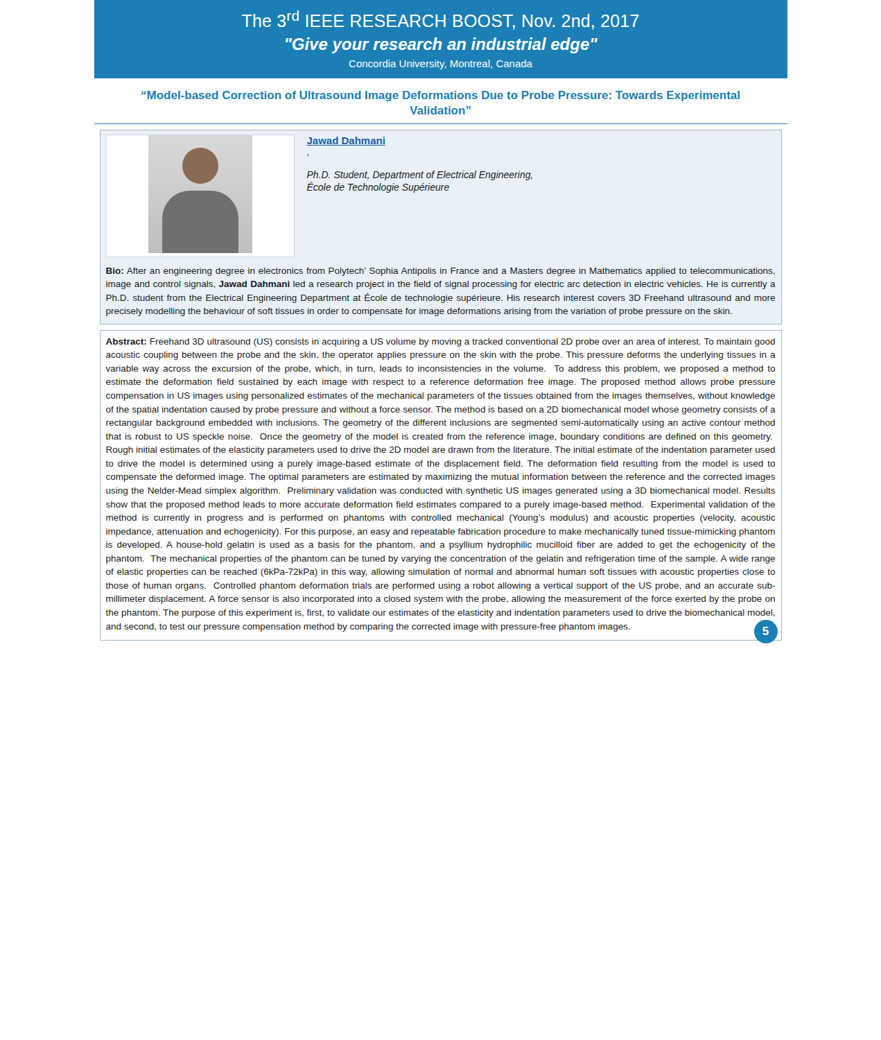The 3rd IEEE RESEARCH BOOST, Nov. 2nd, 2017
"Give your research an industrial edge"
Concordia University, Montreal, Canada
“Model-based Correction of Ultrasound Image Deformations Due to Probe Pressure: Towards Experimental Validation”
Jawad Dahmani
,
Ph.D. Student, Department of Electrical Engineering,
École de Technologie Supérieure
Bio: After an engineering degree in electronics from Polytech’ Sophia Antipolis in France and a Masters degree in Mathematics applied to telecommunications, image and control signals, Jawad Dahmani led a research project in the field of signal processing for electric arc detection in electric vehicles. He is currently a Ph.D. student from the Electrical Engineering Department at École de technologie supérieure. His research interest covers 3D Freehand ultrasound and more precisely modelling the behaviour of soft tissues in order to compensate for image deformations arising from the variation of probe pressure on the skin.
Abstract: Freehand 3D ultrasound (US) consists in acquiring a US volume by moving a tracked conventional 2D probe over an area of interest. To maintain good acoustic coupling between the probe and the skin, the operator applies pressure on the skin with the probe. This pressure deforms the underlying tissues in a variable way across the excursion of the probe, which, in turn, leads to inconsistencies in the volume. To address this problem, we proposed a method to estimate the deformation field sustained by each image with respect to a reference deformation free image. The proposed method allows probe pressure compensation in US images using personalized estimates of the mechanical parameters of the tissues obtained from the images themselves, without knowledge of the spatial indentation caused by probe pressure and without a force sensor. The method is based on a 2D biomechanical model whose geometry consists of a rectangular background embedded with inclusions. The geometry of the different inclusions are segmented semi-automatically using an active contour method that is robust to US speckle noise. Once the geometry of the model is created from the reference image, boundary conditions are defined on this geometry. Rough initial estimates of the elasticity parameters used to drive the 2D model are drawn from the literature. The initial estimate of the indentation parameter used to drive the model is determined using a purely image-based estimate of the displacement field. The deformation field resulting from the model is used to compensate the deformed image. The optimal parameters are estimated by maximizing the mutual information between the reference and the corrected images using the Nelder-Mead simplex algorithm. Preliminary validation was conducted with synthetic US images generated using a 3D biomechanical model. Results show that the proposed method leads to more accurate deformation field estimates compared to a purely image-based method. Experimental validation of the method is currently in progress and is performed on phantoms with controlled mechanical (Young’s modulus) and acoustic properties (velocity, acoustic impedance, attenuation and echogenicity). For this purpose, an easy and repeatable fabrication procedure to make mechanically tuned tissue-mimicking phantom is developed. A house-hold gelatin is used as a basis for the phantom, and a psyllium hydrophilic mucilloid fiber are added to get the echogenicity of the phantom. The mechanical properties of the phantom can be tuned by varying the concentration of the gelatin and refrigeration time of the sample. A wide range of elastic properties can be reached (6kPa-72kPa) in this way, allowing simulation of normal and abnormal human soft tissues with acoustic properties close to those of human organs. Controlled phantom deformation trials are performed using a robot allowing a vertical support of the US probe, and an accurate sub-millimeter displacement. A force sensor is also incorporated into a closed system with the probe, allowing the measurement of the force exerted by the probe on the phantom. The purpose of this experiment is, first, to validate our estimates of the elasticity and indentation parameters used to drive the biomechanical model, and second, to test our pressure compensation method by comparing the corrected image with pressure-free phantom images.
5